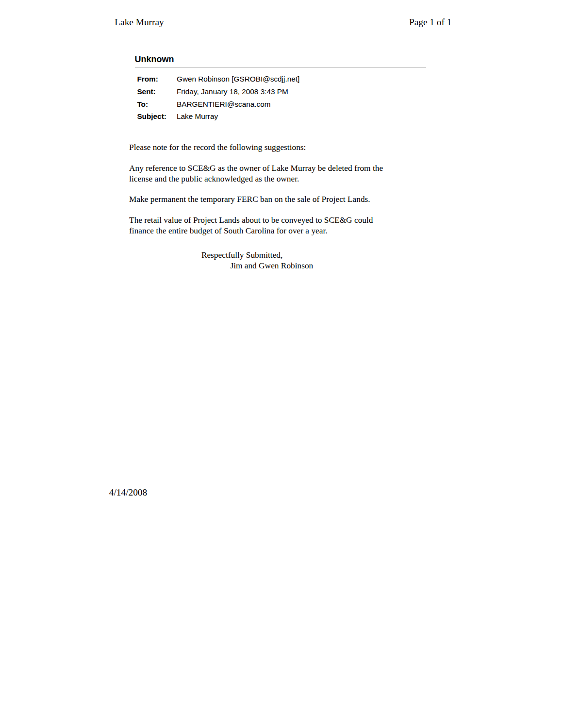Lake Murray
Page 1 of 1
Unknown
| From: | Gwen Robinson [GSROBI@scdjj.net] |
| Sent: | Friday, January 18, 2008 3:43 PM |
| To: | BARGENTIERI@scana.com |
| Subject: | Lake Murray |
Please note for the record the following suggestions:
Any reference to SCE&G as the owner of Lake Murray be deleted from the
license and the public acknowledged as the owner.
Make permanent the temporary FERC ban on the sale of Project Lands.
The retail value of Project Lands about to be conveyed to SCE&G could
finance the entire budget of South Carolina for over a year.
Respectfully Submitted,
Jim and Gwen Robinson
4/14/2008